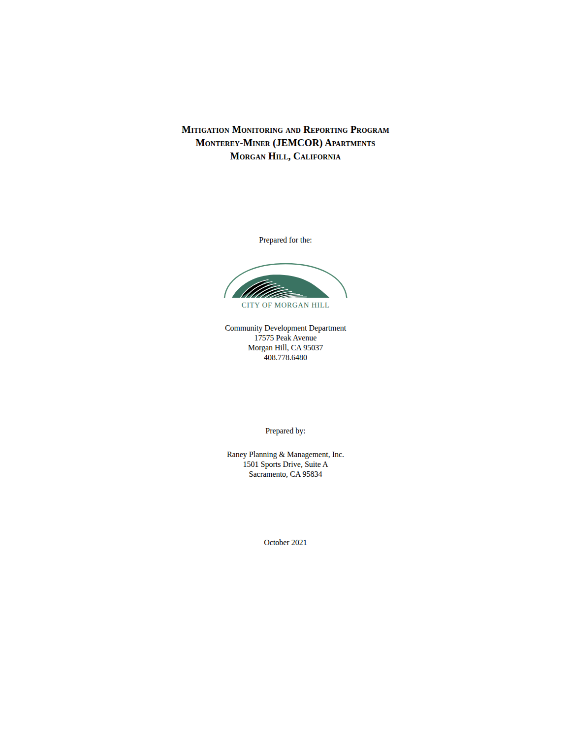Mitigation Monitoring and Reporting Program
Monterey-Miner (JEMCOR) Apartments
Morgan Hill, California
Prepared for the:
CITY OF MORGAN HILL
Community Development Department
17575 Peak Avenue
Morgan Hill, CA 95037
408.778.6480
Prepared by:
Raney Planning & Management, Inc.
1501 Sports Drive, Suite A
Sacramento, CA 95834
October 2021